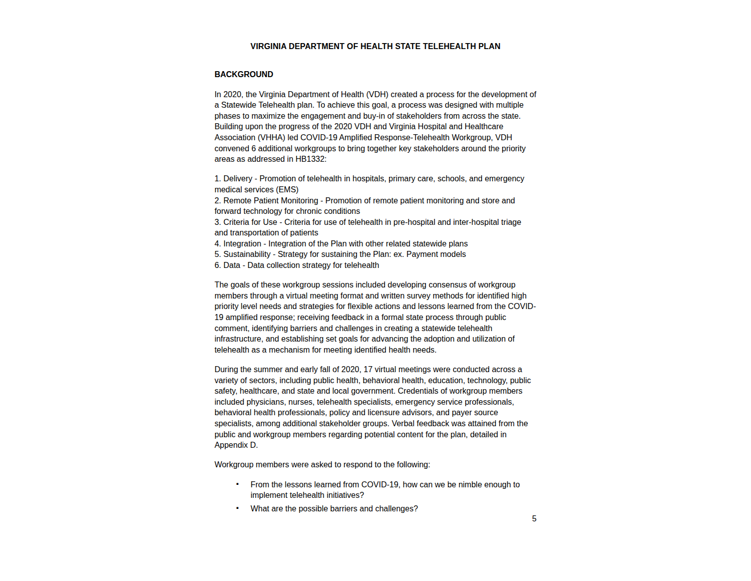VIRGINIA DEPARTMENT OF HEALTH STATE TELEHEALTH PLAN
BACKGROUND
In 2020, the Virginia Department of Health (VDH) created a process for the development of a Statewide Telehealth plan. To achieve this goal, a process was designed with multiple phases to maximize the engagement and buy-in of stakeholders from across the state. Building upon the progress of the 2020 VDH and Virginia Hospital and Healthcare Association (VHHA) led COVID-19 Amplified Response-Telehealth Workgroup, VDH convened 6 additional workgroups to bring together key stakeholders around the priority areas as addressed in HB1332:
1. Delivery - Promotion of telehealth in hospitals, primary care, schools, and emergency medical services (EMS)
2. Remote Patient Monitoring - Promotion of remote patient monitoring and store and forward technology for chronic conditions
3. Criteria for Use - Criteria for use of telehealth in pre-hospital and inter-hospital triage and transportation of patients
4. Integration - Integration of the Plan with other related statewide plans
5. Sustainability - Strategy for sustaining the Plan: ex. Payment models
6. Data - Data collection strategy for telehealth
The goals of these workgroup sessions included developing consensus of workgroup members through a virtual meeting format and written survey methods for identified high priority level needs and strategies for flexible actions and lessons learned from the COVID-19 amplified response; receiving feedback in a formal state process through public comment, identifying barriers and challenges in creating a statewide telehealth infrastructure, and establishing set goals for advancing the adoption and utilization of telehealth as a mechanism for meeting identified health needs.
During the summer and early fall of 2020, 17 virtual meetings were conducted across a variety of sectors, including public health, behavioral health, education, technology, public safety, healthcare, and state and local government. Credentials of workgroup members included physicians, nurses, telehealth specialists, emergency service professionals, behavioral health professionals, policy and licensure advisors, and payer source specialists, among additional stakeholder groups. Verbal feedback was attained from the public and workgroup members regarding potential content for the plan, detailed in Appendix D.
Workgroup members were asked to respond to the following:
From the lessons learned from COVID-19, how can we be nimble enough to implement telehealth initiatives?
What are the possible barriers and challenges?
5